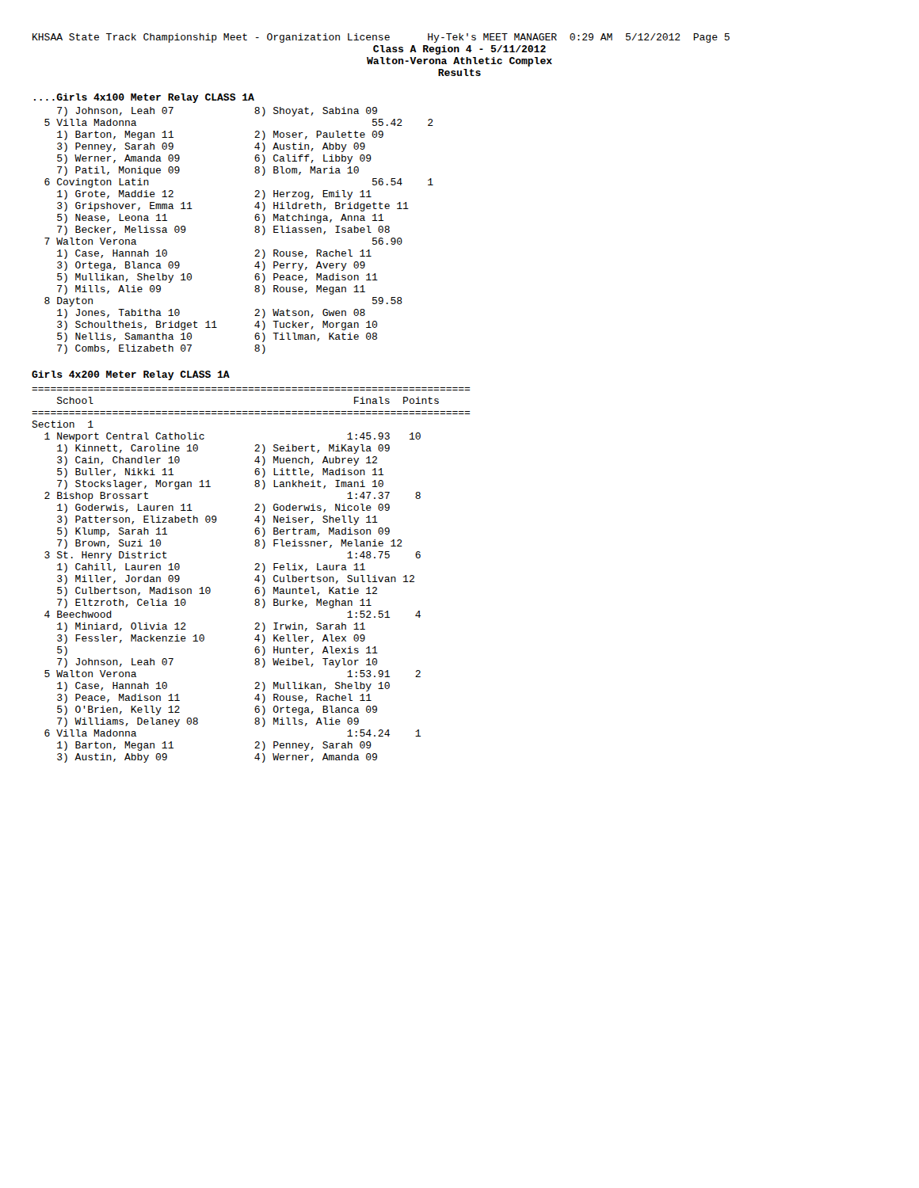KHSAA State Track Championship Meet - Organization License Hy-Tek's MEET MANAGER 0:29 AM 5/12/2012 Page 5
Class A Region 4 - 5/11/2012
Walton-Verona Athletic Complex
Results
....Girls 4x100 Meter Relay CLASS 1A
    7) Johnson, Leah 07             8) Shoyat, Sabina 09
  5 Villa Madonna                                      55.42    2
    1) Barton, Megan 11             2) Moser, Paulette 09
    3) Penney, Sarah 09             4) Austin, Abby 09
    5) Werner, Amanda 09            6) Califf, Libby 09
    7) Patil, Monique 09            8) Blom, Maria 10
  6 Covington Latin                                    56.54    1
    1) Grote, Maddie 12             2) Herzog, Emily 11
    3) Gripshover, Emma 11          4) Hildreth, Bridgette 11
    5) Nease, Leona 11              6) Matchinga, Anna 11
    7) Becker, Melissa 09           8) Eliassen, Isabel 08
  7 Walton Verona                                      56.90
    1) Case, Hannah 10              2) Rouse, Rachel 11
    3) Ortega, Blanca 09            4) Perry, Avery 09
    5) Mullikan, Shelby 10          6) Peace, Madison 11
    7) Mills, Alie 09               8) Rouse, Megan 11
  8 Dayton                                             59.58
    1) Jones, Tabitha 10            2) Watson, Gwen 08
    3) Schoultheis, Bridget 11      4) Tucker, Morgan 10
    5) Nellis, Samantha 10          6) Tillman, Katie 08
    7) Combs, Elizabeth 07          8)
Girls 4x200 Meter Relay CLASS 1A
=======================================================================
    School                                          Finals  Points
=======================================================================
Section  1
  1 Newport Central Catholic                       1:45.93   10
    1) Kinnett, Caroline 10         2) Seibert, MiKayla 09
    3) Cain, Chandler 10            4) Muench, Aubrey 12
    5) Buller, Nikki 11             6) Little, Madison 11
    7) Stockslager, Morgan 11       8) Lankheit, Imani 10
  2 Bishop Brossart                                1:47.37    8
    1) Goderwis, Lauren 11          2) Goderwis, Nicole 09
    3) Patterson, Elizabeth 09      4) Neiser, Shelly 11
    5) Klump, Sarah 11              6) Bertram, Madison 09
    7) Brown, Suzi 10               8) Fleissner, Melanie 12
  3 St. Henry District                             1:48.75    6
    1) Cahill, Lauren 10            2) Felix, Laura 11
    3) Miller, Jordan 09            4) Culbertson, Sullivan 12
    5) Culbertson, Madison 10       6) Mauntel, Katie 12
    7) Eltzroth, Celia 10           8) Burke, Meghan 11
  4 Beechwood                                      1:52.51    4
    1) Miniard, Olivia 12           2) Irwin, Sarah 11
    3) Fessler, Mackenzie 10        4) Keller, Alex 09
    5)                              6) Hunter, Alexis 11
    7) Johnson, Leah 07             8) Weibel, Taylor 10
  5 Walton Verona                                  1:53.91    2
    1) Case, Hannah 10              2) Mullikan, Shelby 10
    3) Peace, Madison 11            4) Rouse, Rachel 11
    5) O'Brien, Kelly 12            6) Ortega, Blanca 09
    7) Williams, Delaney 08         8) Mills, Alie 09
  6 Villa Madonna                                  1:54.24    1
    1) Barton, Megan 11             2) Penney, Sarah 09
    3) Austin, Abby 09              4) Werner, Amanda 09